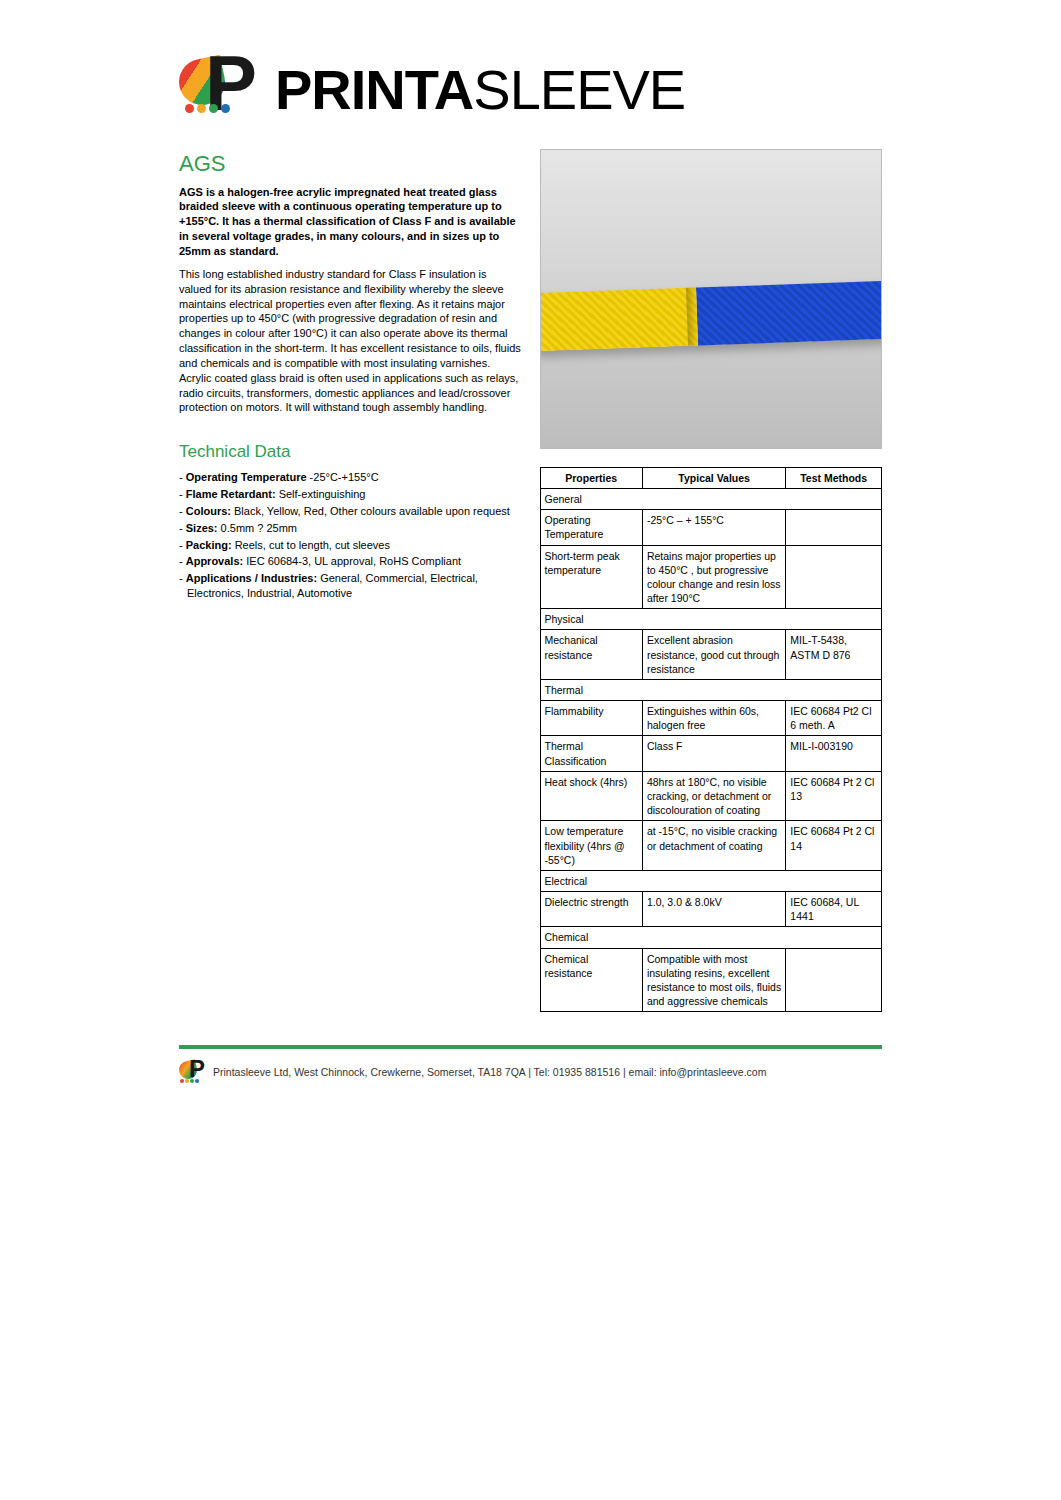P
PRINTA SLEEVE
AGS
AGS is a halogen-free acrylic impregnated heat treated glass braided sleeve with a continuous operating temperature up to +155°C. It has a thermal classification of Class F and is available in several voltage grades, in many colours, and in sizes up to 25mm as standard.
This long established industry standard for Class F insulation is valued for its abrasion resistance and flexibility whereby the sleeve maintains electrical properties even after flexing. As it retains major properties up to 450°C (with progressive degradation of resin and changes in colour after 190°C) it can also operate above its thermal classification in the short-term. It has excellent resistance to oils, fluids and chemicals and is compatible with most insulating varnishes. Acrylic coated glass braid is often used in applications such as relays, radio circuits, transformers, domestic appliances and lead/crossover protection on motors. It will withstand tough assembly handling.
Technical Data
Operating Temperature -25°C-+155°C
Flame Retardant: Self-extinguishing
Colours: Black, Yellow, Red, Other colours available upon request
Sizes: 0.5mm ? 25mm
Packing: Reels, cut to length, cut sleeves
Approvals: IEC 60684-3, UL approval, RoHS Compliant
Applications / Industries: General, Commercial, Electrical, Electronics, Industrial, Automotive
| Properties | Typical Values | Test Methods |
| --- | --- | --- |
| General | | |
| Operating Temperature | -25°C – + 155°C | |
| Short-term peak temperature | Retains major properties up to 450°C , but progressive colour change and resin loss after 190°C | |
| Physical | | |
| Mechanical resistance | Excellent abrasion resistance, good cut through resistance | MIL-T-5438, ASTM D 876 |
| Thermal | | |
| Flammability | Extinguishes within 60s, halogen free | IEC 60684 Pt2 Cl 6 meth. A |
| Thermal Classification | Class F | MIL-I-003190 |
| Heat shock (4hrs) | 48hrs at 180°C, no visible cracking, or detachment or discolouration of coating | IEC 60684 Pt 2 Cl 13 |
| Low temperature flexibility (4hrs @ -55°C) | at -15°C, no visible cracking or detachment of coating | IEC 60684 Pt 2 Cl 14 |
| Electrical | | |
| Dielectric strength | 1.0, 3.0 & 8.0kV | IEC 60684, UL 1441 |
| Chemical | | |
| Chemical resistance | Compatible with most insulating resins, excellent resistance to most oils, fluids and aggressive chemicals | |
P
Printasleeve Ltd, West Chinnock, Crewkerne, Somerset, TA18 7QA | Tel: 01935 881516 | email: info@printasleeve.com